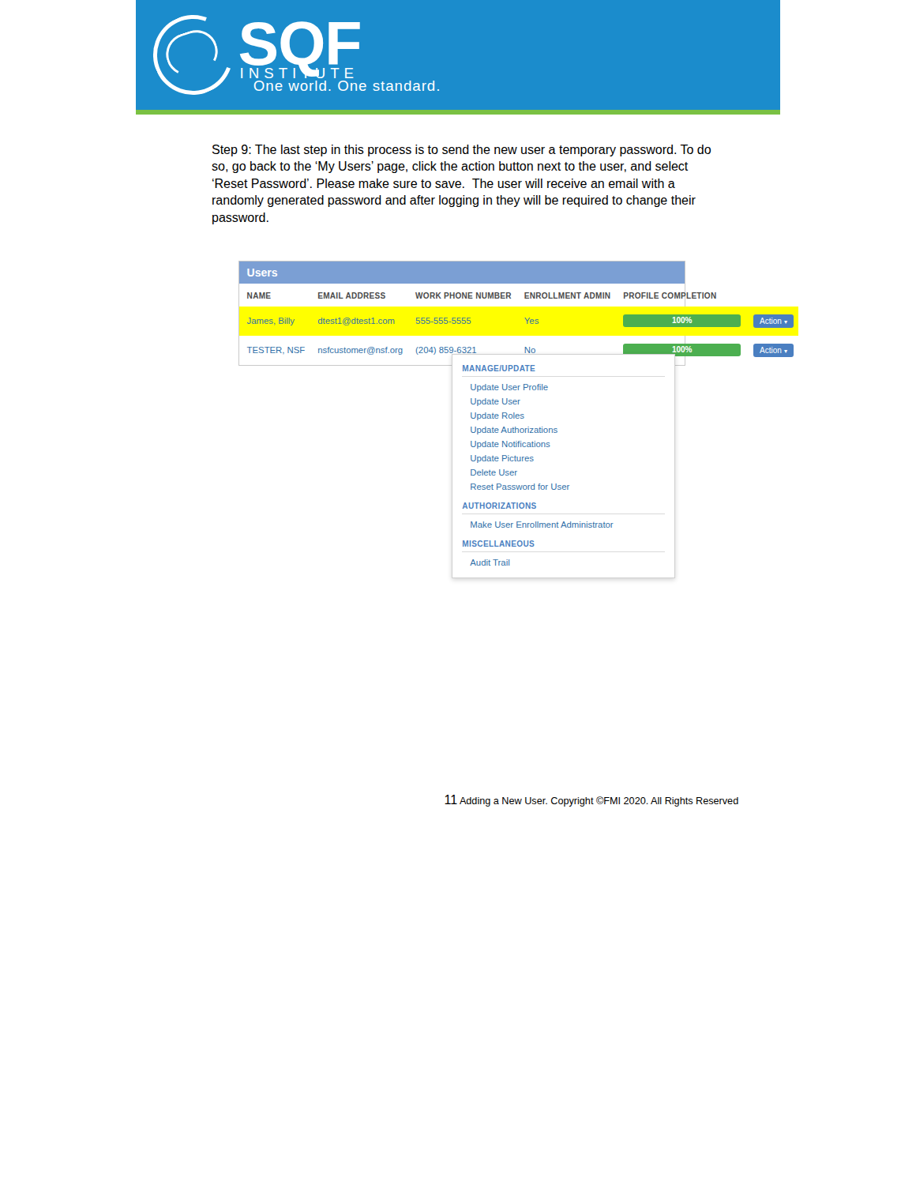SQF
INSTITUTE
One world. One standard.
Step 9: The last step in this process is to send the new user a temporary password. To do so, go back to the ‘My Users’ page, click the action button next to the user, and select ‘Reset Password’. Please make sure to save. The user will receive an email with a randomly generated password and after logging in they will be required to change their password.
Users
| NAME | EMAIL ADDRESS | WORK PHONE NUMBER | ENROLLMENT ADMIN | PROFILE COMPLETION | |
| --- | --- | --- | --- | --- | --- |
| James, Billy | dtest1@dtest1.com | 555-555-5555 | Yes | 100% | Action ▾ |
| TESTER, NSF | nsfcustomer@nsf.org | (204) 859-6321 | No | 100% | Action ▾ |
MANAGE/UPDATE
Update User Profile
Update User
Update Roles
Update Authorizations
Update Notifications
Update Pictures
Delete User
Reset Password for User
AUTHORIZATIONS
Make User Enrollment Administrator
MISCELLANEOUS
Audit Trail
11 Adding a New User. Copyright ©FMI 2020. All Rights Reserved